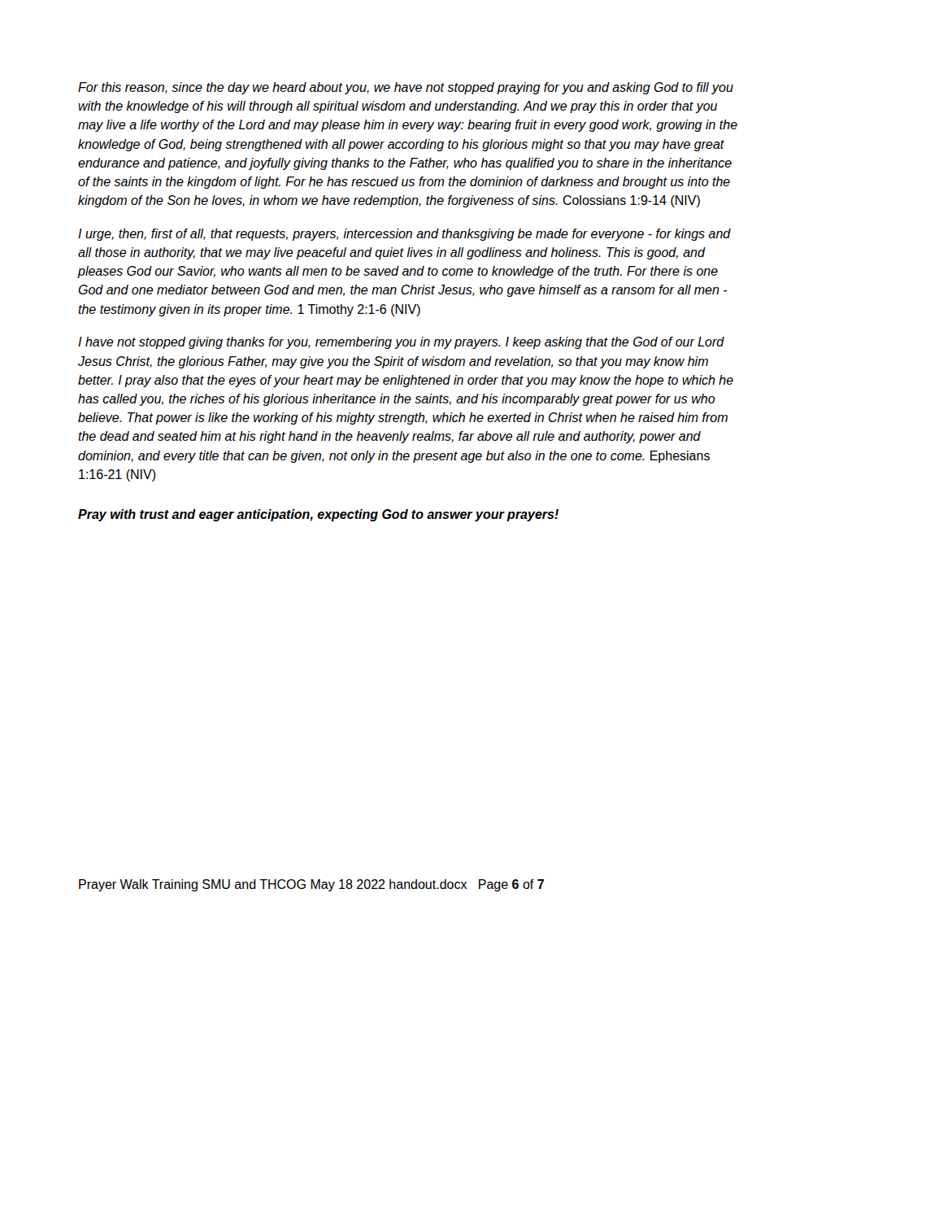For this reason, since the day we heard about you, we have not stopped praying for you and asking God to fill you with the knowledge of his will through all spiritual wisdom and understanding. And we pray this in order that you may live a life worthy of the Lord and may please him in every way: bearing fruit in every good work, growing in the knowledge of God, being strengthened with all power according to his glorious might so that you may have great endurance and patience, and joyfully giving thanks to the Father, who has qualified you to share in the inheritance of the saints in the kingdom of light. For he has rescued us from the dominion of darkness and brought us into the kingdom of the Son he loves, in whom we have redemption, the forgiveness of sins. Colossians 1:9-14 (NIV)
I urge, then, first of all, that requests, prayers, intercession and thanksgiving be made for everyone - for kings and all those in authority, that we may live peaceful and quiet lives in all godliness and holiness. This is good, and pleases God our Savior, who wants all men to be saved and to come to knowledge of the truth. For there is one God and one mediator between God and men, the man Christ Jesus, who gave himself as a ransom for all men - the testimony given in its proper time. 1 Timothy 2:1-6 (NIV)
I have not stopped giving thanks for you, remembering you in my prayers. I keep asking that the God of our Lord Jesus Christ, the glorious Father, may give you the Spirit of wisdom and revelation, so that you may know him better. I pray also that the eyes of your heart may be enlightened in order that you may know the hope to which he has called you, the riches of his glorious inheritance in the saints, and his incomparably great power for us who believe. That power is like the working of his mighty strength, which he exerted in Christ when he raised him from the dead and seated him at his right hand in the heavenly realms, far above all rule and authority, power and dominion, and every title that can be given, not only in the present age but also in the one to come. Ephesians 1:16-21 (NIV)
Pray with trust and eager anticipation, expecting God to answer your prayers!
Prayer Walk Training SMU and THCOG May 18 2022 handout.docx Page 6 of 7